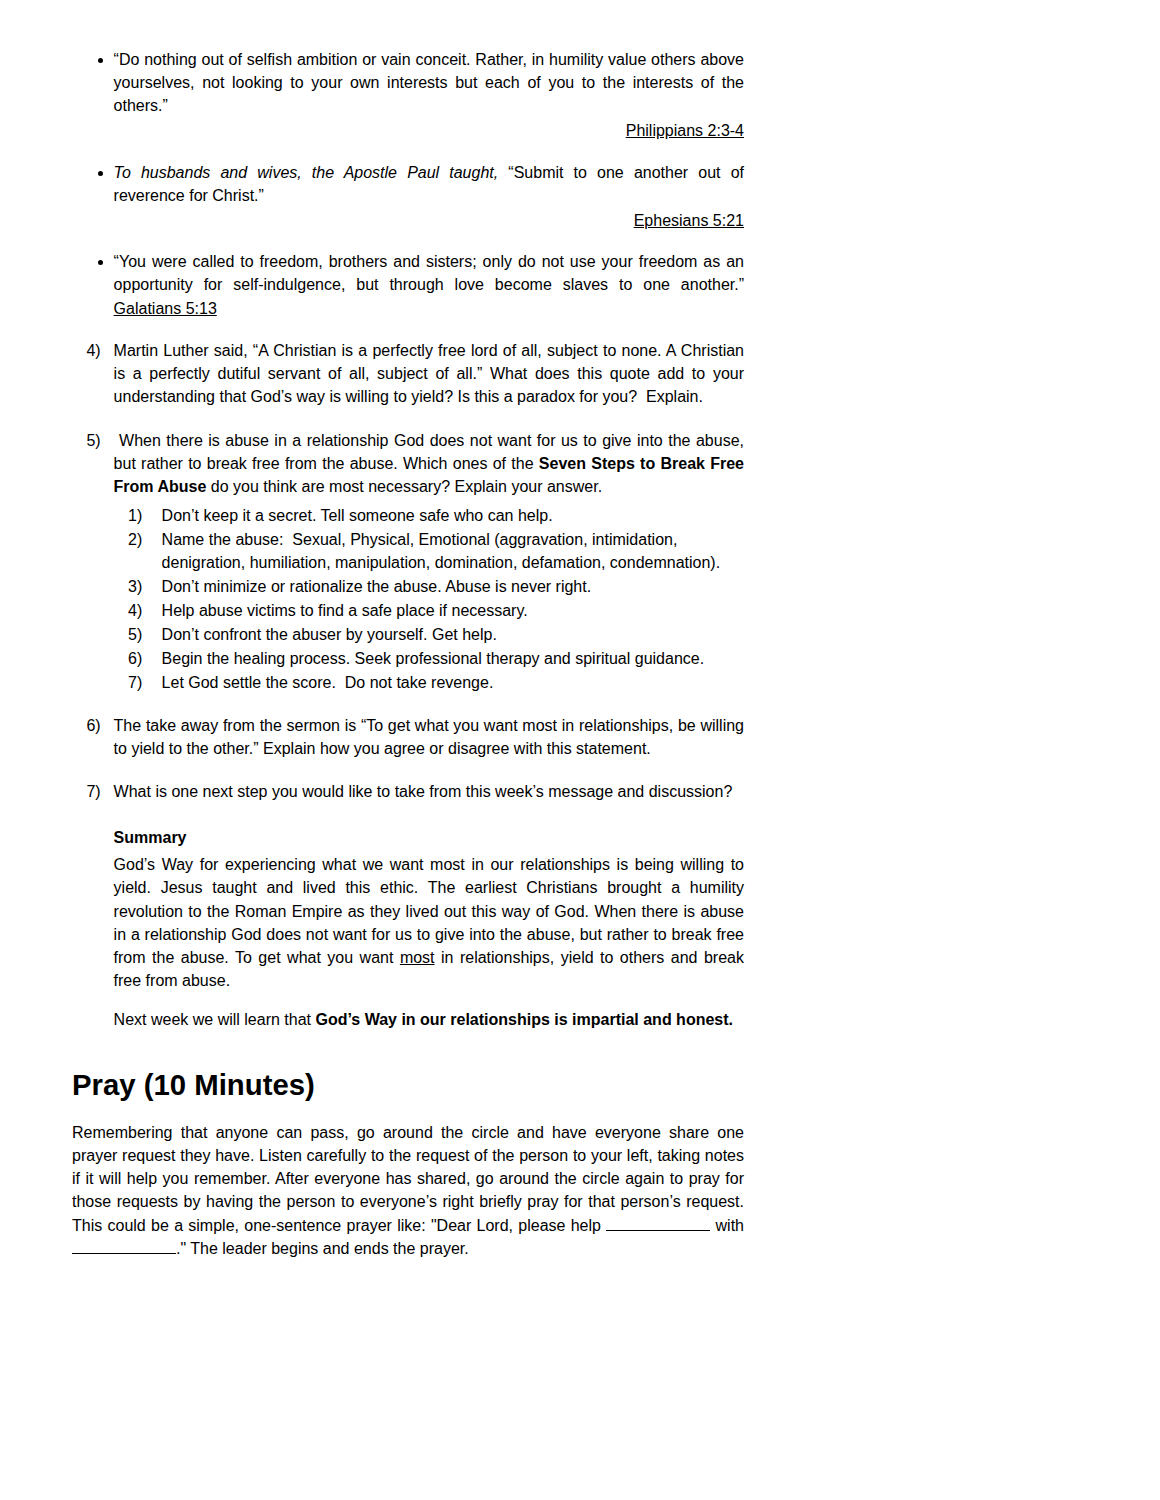“Do nothing out of selfish ambition or vain conceit. Rather, in humility value others above yourselves, not looking to your own interests but each of you to the interests of the others.”
Philippians 2:3-4
To husbands and wives, the Apostle Paul taught, “Submit to one another out of reverence for Christ.”
Ephesians 5:21
“You were called to freedom, brothers and sisters; only do not use your freedom as an opportunity for self-indulgence, but through love become slaves to one another.” Galatians 5:13
Martin Luther said, “A Christian is a perfectly free lord of all, subject to none. A Christian is a perfectly dutiful servant of all, subject of all.” What does this quote add to your understanding that God’s way is willing to yield? Is this a paradox for you? Explain.
When there is abuse in a relationship God does not want for us to give into the abuse, but rather to break free from the abuse. Which ones of the Seven Steps to Break Free From Abuse do you think are most necessary? Explain your answer.
Don’t keep it a secret. Tell someone safe who can help.
Name the abuse: Sexual, Physical, Emotional (aggravation, intimidation, denigration, humiliation, manipulation, domination, defamation, condemnation).
Don’t minimize or rationalize the abuse. Abuse is never right.
Help abuse victims to find a safe place if necessary.
Don’t confront the abuser by yourself. Get help.
Begin the healing process. Seek professional therapy and spiritual guidance.
Let God settle the score. Do not take revenge.
The take away from the sermon is “To get what you want most in relationships, be willing to yield to the other.” Explain how you agree or disagree with this statement.
What is one next step you would like to take from this week’s message and discussion?
Summary
God’s Way for experiencing what we want most in our relationships is being willing to yield. Jesus taught and lived this ethic. The earliest Christians brought a humility revolution to the Roman Empire as they lived out this way of God. When there is abuse in a relationship God does not want for us to give into the abuse, but rather to break free from the abuse. To get what you want most in relationships, yield to others and break free from abuse.
Next week we will learn that God’s Way in our relationships is impartial and honest.
Pray (10 Minutes)
Remembering that anyone can pass, go around the circle and have everyone share one prayer request they have. Listen carefully to the request of the person to your left, taking notes if it will help you remember. After everyone has shared, go around the circle again to pray for those requests by having the person to everyone’s right briefly pray for that person’s request. This could be a simple, one-sentence prayer like: "Dear Lord, please help with ." The leader begins and ends the prayer.